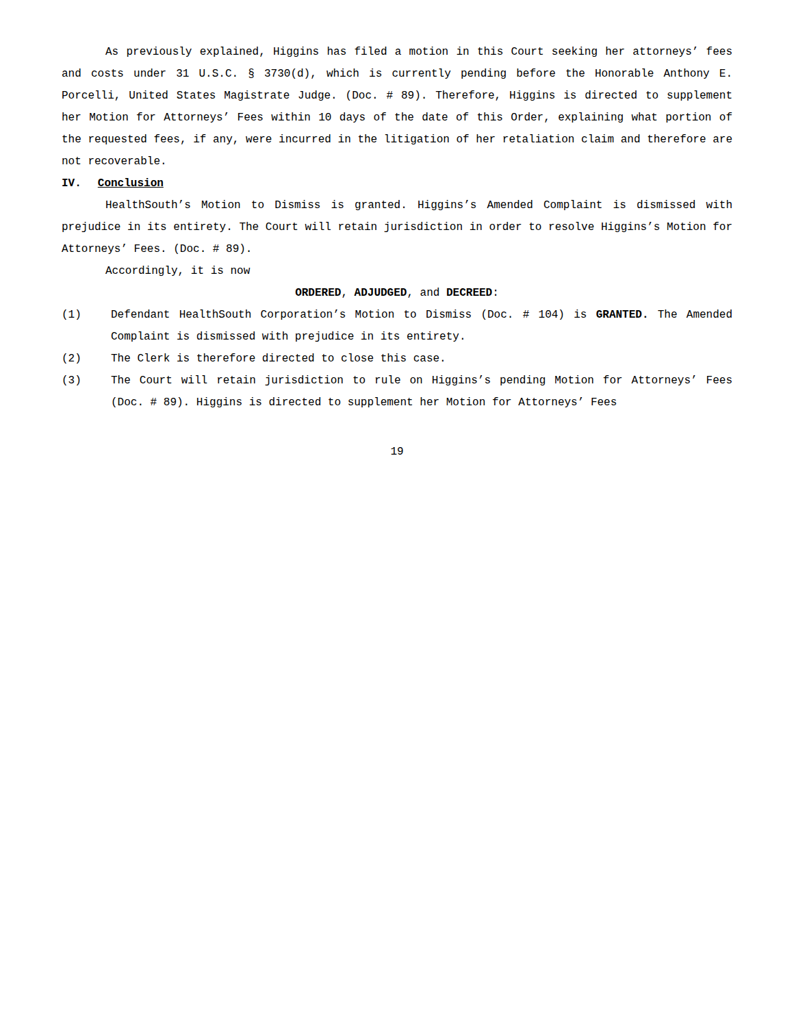As previously explained, Higgins has filed a motion in this Court seeking her attorneys’ fees and costs under 31 U.S.C. § 3730(d), which is currently pending before the Honorable Anthony E. Porcelli, United States Magistrate Judge. (Doc. # 89). Therefore, Higgins is directed to supplement her Motion for Attorneys’ Fees within 10 days of the date of this Order, explaining what portion of the requested fees, if any, were incurred in the litigation of her retaliation claim and therefore are not recoverable.
IV. Conclusion
HealthSouth’s Motion to Dismiss is granted. Higgins’s Amended Complaint is dismissed with prejudice in its entirety. The Court will retain jurisdiction in order to resolve Higgins’s Motion for Attorneys’ Fees. (Doc. # 89).
Accordingly, it is now
ORDERED, ADJUDGED, and DECREED:
(1) Defendant HealthSouth Corporation’s Motion to Dismiss (Doc. # 104) is GRANTED. The Amended Complaint is dismissed with prejudice in its entirety.
(2) The Clerk is therefore directed to close this case.
(3) The Court will retain jurisdiction to rule on Higgins’s pending Motion for Attorneys’ Fees (Doc. # 89). Higgins is directed to supplement her Motion for Attorneys’ Fees
19